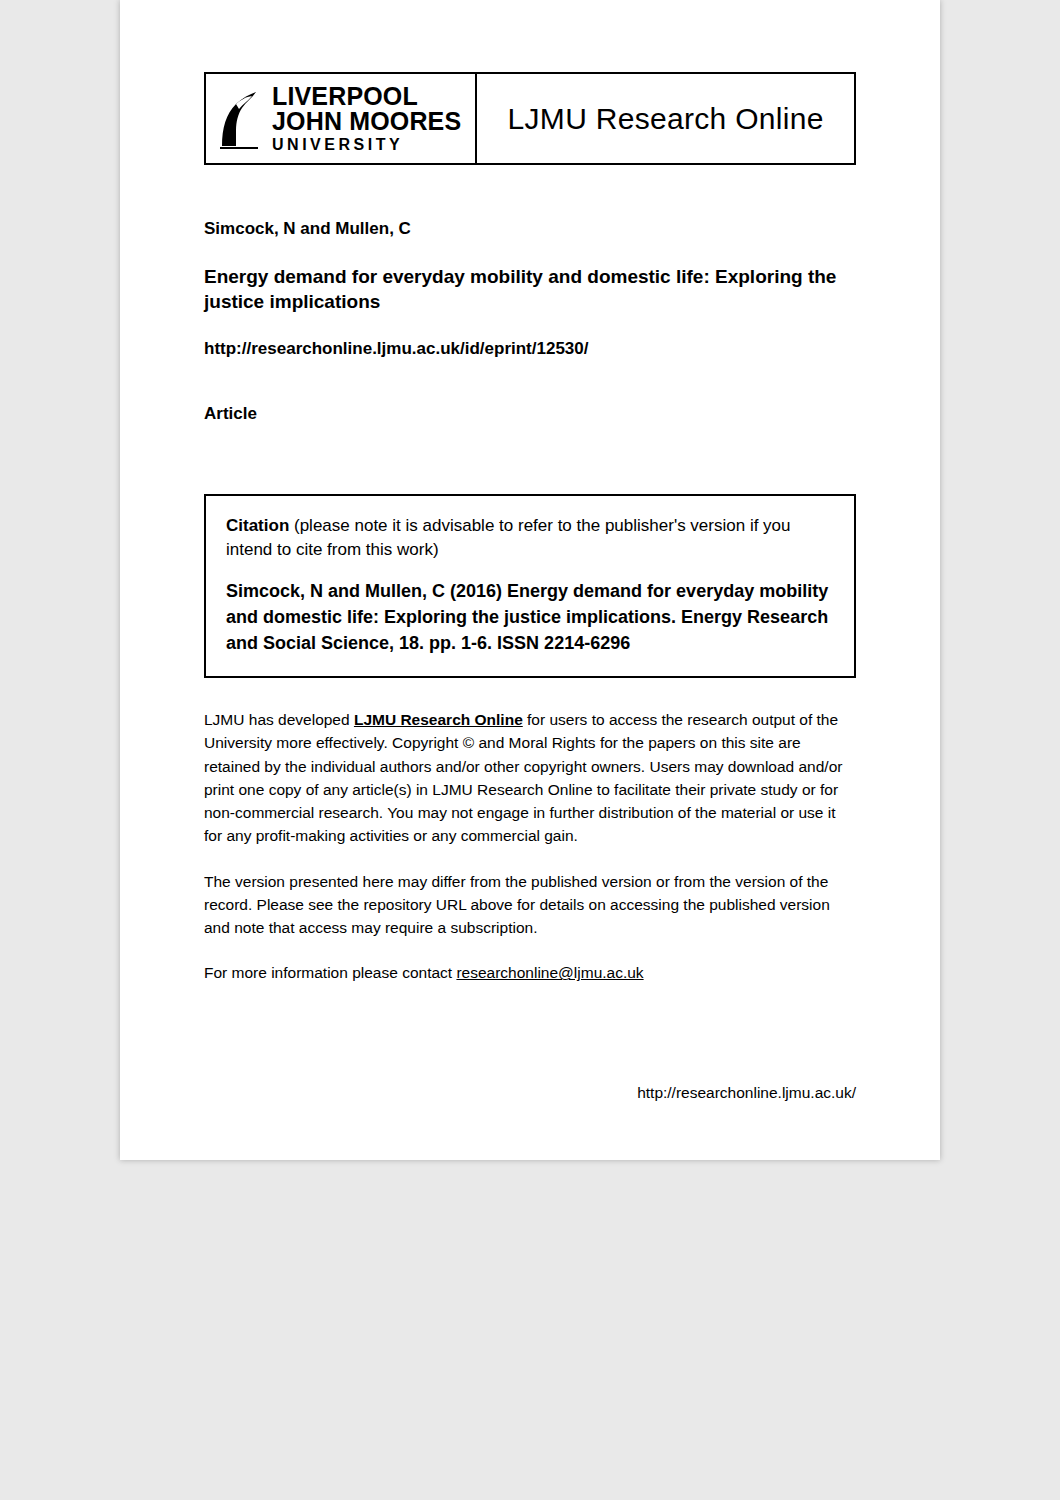LIVERPOOL JOHN MOORES UNIVERSITY
LJMU Research Online
Simcock, N and Mullen, C
Energy demand for everyday mobility and domestic life: Exploring the justice implications
http://researchonline.ljmu.ac.uk/id/eprint/12530/
Article
Citation (please note it is advisable to refer to the publisher's version if you intend to cite from this work)
Simcock, N and Mullen, C (2016) Energy demand for everyday mobility and domestic life: Exploring the justice implications. Energy Research and Social Science, 18. pp. 1-6. ISSN 2214-6296
LJMU has developed LJMU Research Online for users to access the research output of the University more effectively. Copyright © and Moral Rights for the papers on this site are retained by the individual authors and/or other copyright owners. Users may download and/or print one copy of any article(s) in LJMU Research Online to facilitate their private study or for non-commercial research. You may not engage in further distribution of the material or use it for any profit-making activities or any commercial gain.
The version presented here may differ from the published version or from the version of the record. Please see the repository URL above for details on accessing the published version and note that access may require a subscription.
For more information please contact researchonline@ljmu.ac.uk
http://researchonline.ljmu.ac.uk/